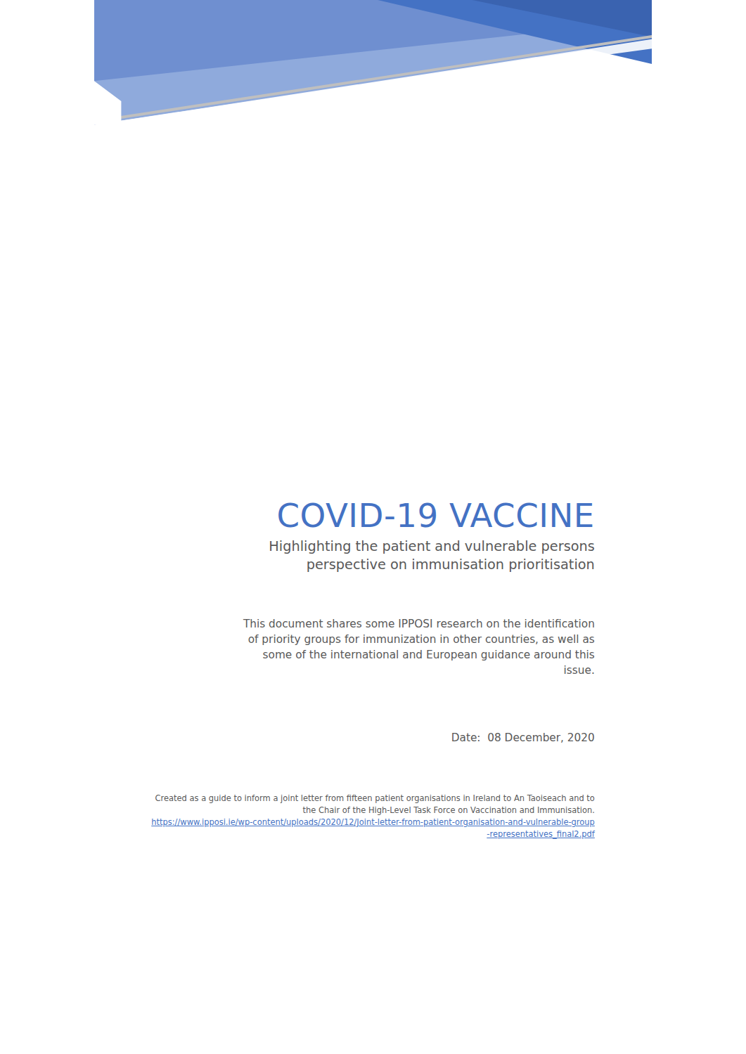COVID-19 VACCINE
Highlighting the patient and vulnerable persons perspective on immunisation prioritisation
This document shares some IPPOSI research on the identification of priority groups for immunization in other countries, as well as some of the international and European guidance around this issue.
Date: 08 December, 2020
Created as a guide to inform a joint letter from fifteen patient organisations in Ireland to An Taoiseach and to the Chair of the High-Level Task Force on Vaccination and Immunisation.
https://www.ipposi.ie/wp-content/uploads/2020/12/Joint-letter-from-patient-organisation-and-vulnerable-group-representatives_final2.pdf